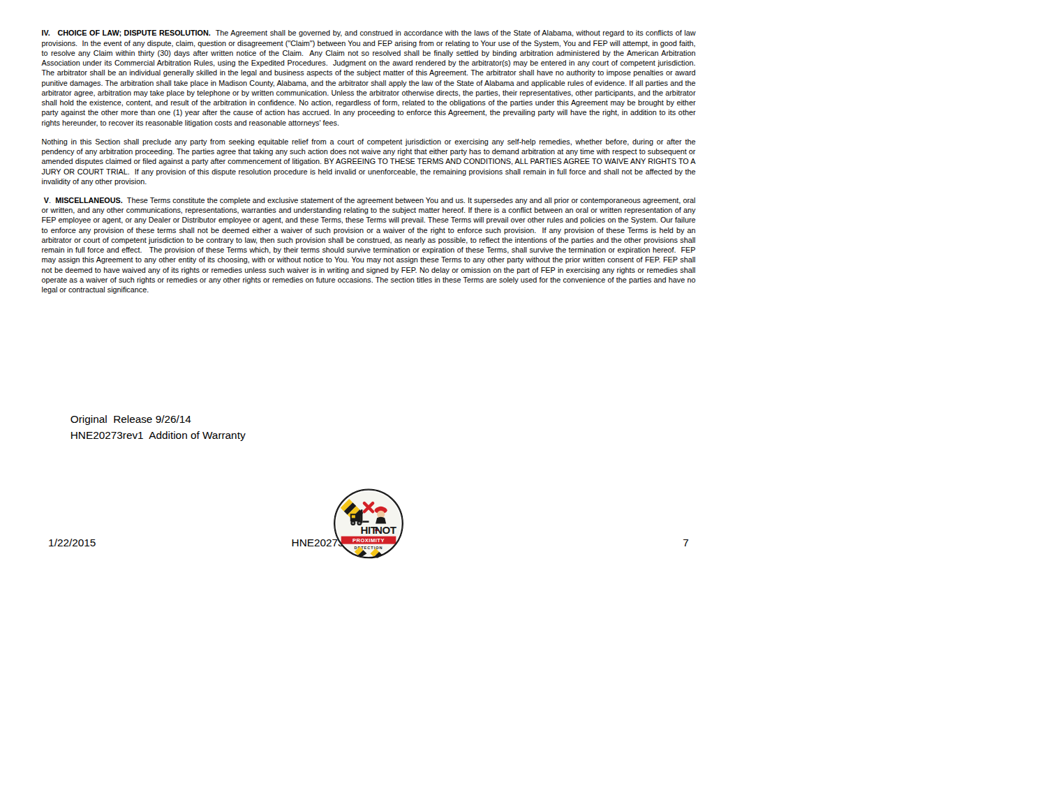IV. CHOICE OF LAW; DISPUTE RESOLUTION. The Agreement shall be governed by, and construed in accordance with the laws of the State of Alabama, without regard to its conflicts of law provisions. In the event of any dispute, claim, question or disagreement ("Claim") between You and FEP arising from or relating to Your use of the System, You and FEP will attempt, in good faith, to resolve any Claim within thirty (30) days after written notice of the Claim. Any Claim not so resolved shall be finally settled by binding arbitration administered by the American Arbitration Association under its Commercial Arbitration Rules, using the Expedited Procedures. Judgment on the award rendered by the arbitrator(s) may be entered in any court of competent jurisdiction. The arbitrator shall be an individual generally skilled in the legal and business aspects of the subject matter of this Agreement. The arbitrator shall have no authority to impose penalties or award punitive damages. The arbitration shall take place in Madison County, Alabama, and the arbitrator shall apply the law of the State of Alabama and applicable rules of evidence. If all parties and the arbitrator agree, arbitration may take place by telephone or by written communication. Unless the arbitrator otherwise directs, the parties, their representatives, other participants, and the arbitrator shall hold the existence, content, and result of the arbitration in confidence. No action, regardless of form, related to the obligations of the parties under this Agreement may be brought by either party against the other more than one (1) year after the cause of action has accrued. In any proceeding to enforce this Agreement, the prevailing party will have the right, in addition to its other rights hereunder, to recover its reasonable litigation costs and reasonable attorneys' fees.
Nothing in this Section shall preclude any party from seeking equitable relief from a court of competent jurisdiction or exercising any self-help remedies, whether before, during or after the pendency of any arbitration proceeding. The parties agree that taking any such action does not waive any right that either party has to demand arbitration at any time with respect to subsequent or amended disputes claimed or filed against a party after commencement of litigation. BY AGREEING TO THESE TERMS AND CONDITIONS, ALL PARTIES AGREE TO WAIVE ANY RIGHTS TO A JURY OR COURT TRIAL. If any provision of this dispute resolution procedure is held invalid or unenforceable, the remaining provisions shall remain in full force and shall not be affected by the invalidity of any other provision.
V. MISCELLANEOUS. These Terms constitute the complete and exclusive statement of the agreement between You and us. It supersedes any and all prior or contemporaneous agreement, oral or written, and any other communications, representations, warranties and understanding relating to the subject matter hereof. If there is a conflict between an oral or written representation of any FEP employee or agent, or any Dealer or Distributor employee or agent, and these Terms, these Terms will prevail. These Terms will prevail over other rules and policies on the System. Our failure to enforce any provision of these terms shall not be deemed either a waiver of such provision or a waiver of the right to enforce such provision. If any provision of these Terms is held by an arbitrator or court of competent jurisdiction to be contrary to law, then such provision shall be construed, as nearly as possible, to reflect the intentions of the parties and the other provisions shall remain in full force and effect. The provision of these Terms which, by their terms should survive termination or expiration of these Terms, shall survive the termination or expiration hereof. FEP may assign this Agreement to any other entity of its choosing, with or without notice to You. You may not assign these Terms to any other party without the prior written consent of FEP. FEP shall not be deemed to have waived any of its rights or remedies unless such waiver is in writing and signed by FEP. No delay or omission on the part of FEP in exercising any rights or remedies shall operate as a waiver of such rights or remedies or any other rights or remedies on future occasions. The section titles in these Terms are solely used for the convenience of the parties and have no legal or contractual significance.
Original Release 9/26/14
HNE20273rev1 Addition of Warranty
1/22/2015
HNE20273rev2
7
HIT NOT PROXIMITY DETECTION